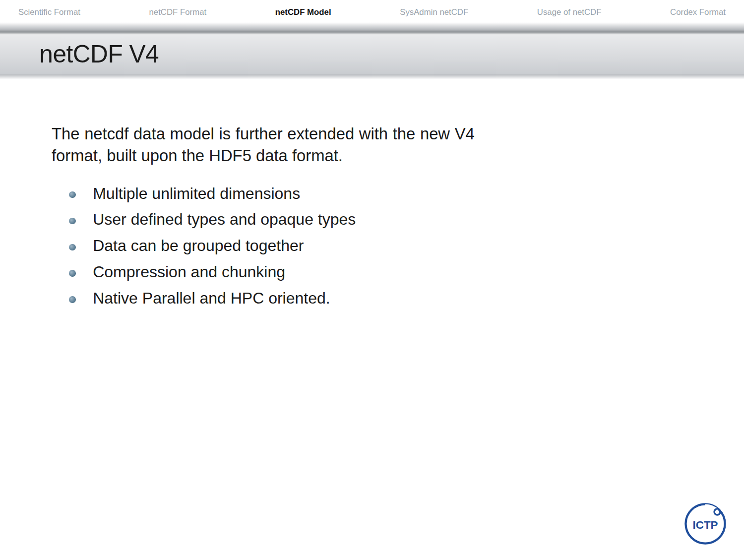Scientific Format netCDF Format netCDF Model SysAdmin netCDF Usage of netCDF Cordex Format
netCDF V4
The netcdf data model is further extended with the new V4 format, built upon the HDF5 data format.
Multiple unlimited dimensions
User defined types and opaque types
Data can be grouped together
Compression and chunking
Native Parallel and HPC oriented.
ICTP ICTP